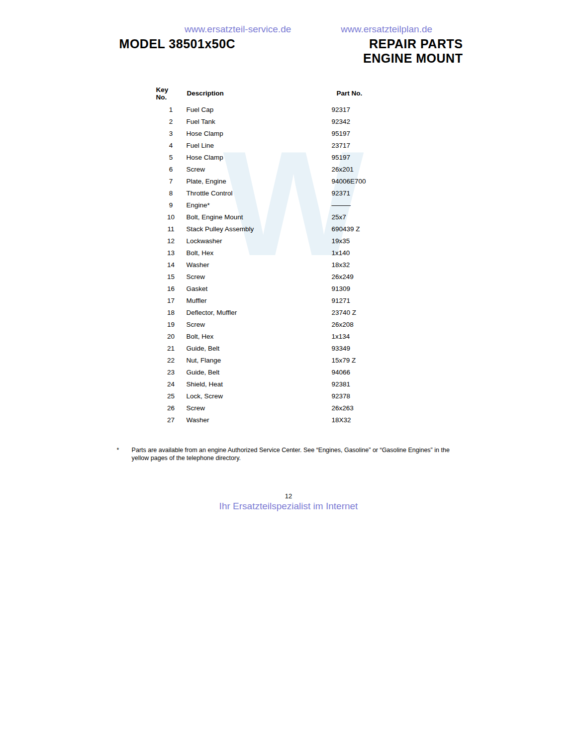W
www.ersatzteil-service.de www.ersatzteilplan.de
MODEL 38501x50C
REPAIR PARTS
ENGINE MOUNT
| Key No. | Description | Part No. |
| --- | --- | --- |
| 1 | Fuel Cap | 92317 |
| 2 | Fuel Tank | 92342 |
| 3 | Hose Clamp | 95197 |
| 4 | Fuel Line | 23717 |
| 5 | Hose Clamp | 95197 |
| 6 | Screw | 26x201 |
| 7 | Plate, Engine | 94006E700 |
| 8 | Throttle Control | 92371 |
| 9 | Engine* | ——— |
| 10 | Bolt, Engine Mount | 25x7 |
| 11 | Stack Pulley Assembly | 690439 Z |
| 12 | Lockwasher | 19x35 |
| 13 | Bolt, Hex | 1x140 |
| 14 | Washer | 18x32 |
| 15 | Screw | 26x249 |
| 16 | Gasket | 91309 |
| 17 | Muffler | 91271 |
| 18 | Deflector, Muffler | 23740 Z |
| 19 | Screw | 26x208 |
| 20 | Bolt, Hex | 1x134 |
| 21 | Guide, Belt | 93349 |
| 22 | Nut, Flange | 15x79 Z |
| 23 | Guide, Belt | 94066 |
| 24 | Shield, Heat | 92381 |
| 25 | Lock, Screw | 92378 |
| 26 | Screw | 26x263 |
| 27 | Washer | 18X32 |
*
Parts are available from an engine Authorized Service Center. See “Engines, Gasoline” or “Gasoline Engines” in the yellow pages of the telephone directory.
12
Ihr Ersatzteilspezialist im Internet